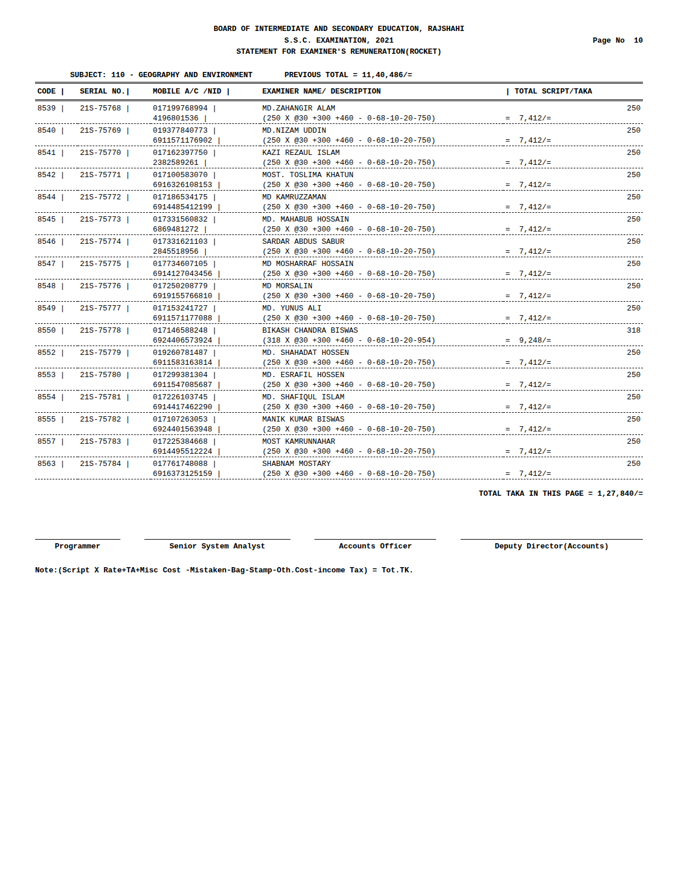BOARD OF INTERMEDIATE AND SECONDARY EDUCATION, RAJSHAHI
S.S.C. EXAMINATION, 2021 Page No 10
STATEMENT FOR EXAMINER'S REMUNERATION(ROCKET)
SUBJECT: 110 - GEOGRAPHY AND ENVIRONMENT PREVIOUS TOTAL = 11,40,486/=
| CODE / | SERIAL NO./ | MOBILE A/C /NID / | EXAMINER NAME/ DESCRIPTION | / TOTAL SCRIPT/TAKA |
| --- | --- | --- | --- | --- |
| 8539 / | 21S-75768 / | 017199768994 / | MD.ZAHANGIR ALAM | 250 |
| | | 4196801536 / | (250 X @30 +300 +460 - 0-68-10-20-750) | = 7,412/= |
| 8540 / | 21S-75769 / | 019377840773 / | MD.NIZAM UDDIN | 250 |
| | | 6911571176902 / | (250 X @30 +300 +460 - 0-68-10-20-750) | = 7,412/= |
| 8541 / | 21S-75770 / | 017162397750 / | KAZI REZAUL ISLAM | 250 |
| | | 2382589261 / | (250 X @30 +300 +460 - 0-68-10-20-750) | = 7,412/= |
| 8542 / | 21S-75771 / | 017100583070 / | MOST. TOSLIMA KHATUN | 250 |
| | | 6916326108153 / | (250 X @30 +300 +460 - 0-68-10-20-750) | = 7,412/= |
| 8544 / | 21S-75772 / | 017186534175 / | MD KAMRUZZAMAN | 250 |
| | | 6914485412199 / | (250 X @30 +300 +460 - 0-68-10-20-750) | = 7,412/= |
| 8545 / | 21S-75773 / | 017331560832 / | MD. MAHABUB HOSSAIN | 250 |
| | | 6869481272 / | (250 X @30 +300 +460 - 0-68-10-20-750) | = 7,412/= |
| 8546 / | 21S-75774 / | 017331621103 / | SARDAR ABDUS SABUR | 250 |
| | | 2845518956 / | (250 X @30 +300 +460 - 0-68-10-20-750) | = 7,412/= |
| 8547 / | 21S-75775 / | 017734607105 / | MD MOSHARRAF HOSSAIN | 250 |
| | | 6914127043456 / | (250 X @30 +300 +460 - 0-68-10-20-750) | = 7,412/= |
| 8548 / | 21S-75776 / | 017250208779 / | MD MORSALIN | 250 |
| | | 6919155766810 / | (250 X @30 +300 +460 - 0-68-10-20-750) | = 7,412/= |
| 8549 / | 21S-75777 / | 017153241727 / | MD. YUNUS ALI | 250 |
| | | 6911571177088 / | (250 X @30 +300 +460 - 0-68-10-20-750) | = 7,412/= |
| 8550 / | 21S-75778 / | 017146588248 / | BIKASH CHANDRA BISWAS | 318 |
| | | 6924406573924 / | (318 X @30 +300 +460 - 0-68-10-20-954) | = 9,248/= |
| 8552 / | 21S-75779 / | 019260781487 / | MD. SHAHADAT HOSSEN | 250 |
| | | 6911583163814 / | (250 X @30 +300 +460 - 0-68-10-20-750) | = 7,412/= |
| 8553 / | 21S-75780 / | 017299381304 / | MD. ESRAFIL HOSSEN | 250 |
| | | 6911547085687 / | (250 X @30 +300 +460 - 0-68-10-20-750) | = 7,412/= |
| 8554 / | 21S-75781 / | 017226103745 / | MD. SHAFIQUL ISLAM | 250 |
| | | 6914417462290 / | (250 X @30 +300 +460 - 0-68-10-20-750) | = 7,412/= |
| 8555 / | 21S-75782 / | 017107263053 / | MANIK KUMAR BISWAS | 250 |
| | | 6924401563948 / | (250 X @30 +300 +460 - 0-68-10-20-750) | = 7,412/= |
| 8557 / | 21S-75783 / | 017225384668 / | MOST KAMRUNNAHAR | 250 |
| | | 6914495512224 / | (250 X @30 +300 +460 - 0-68-10-20-750) | = 7,412/= |
| 8563 / | 21S-75784 / | 017761748088 / | SHABNAM MOSTARY | 250 |
| | | 6916373125159 / | (250 X @30 +300 +460 - 0-68-10-20-750) | = 7,412/= |
TOTAL TAKA IN THIS PAGE = 1,27,840/=
Programmer
Senior System Analyst
Accounts Officer
Deputy Director(Accounts)
Note:(Script X Rate+TA+Misc Cost -Mistaken-Bag-Stamp-Oth.Cost-income Tax) = Tot.TK.